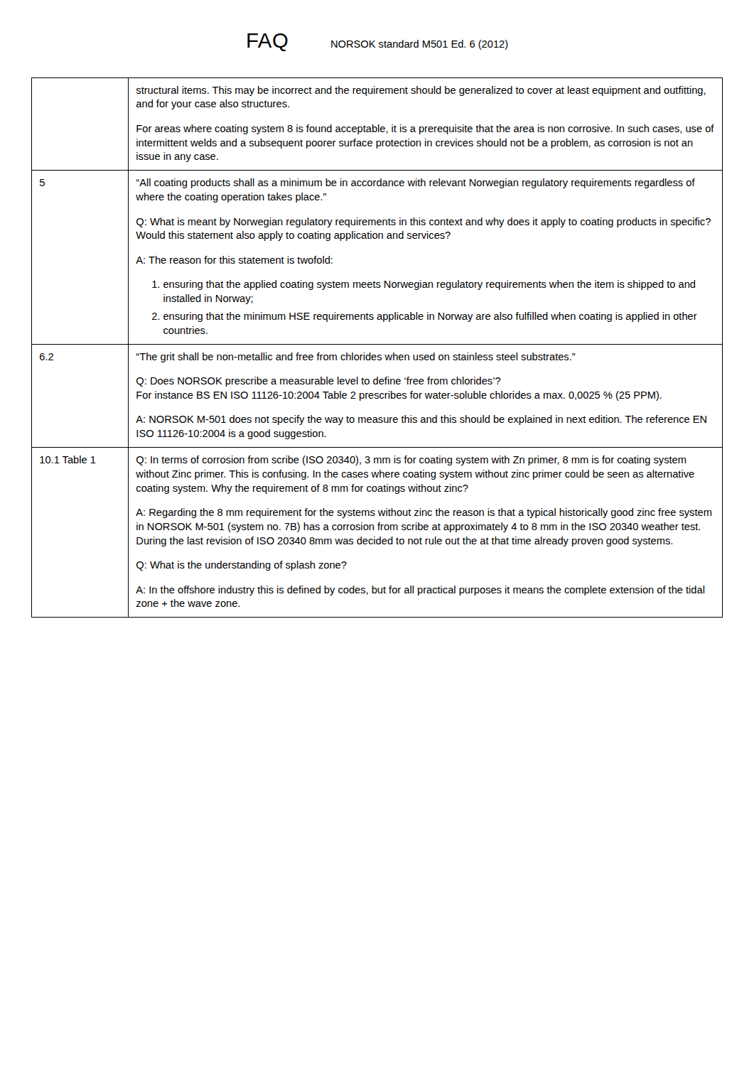FAQ NORSOK standard M501 Ed. 6 (2012)
| | structural items. This may be incorrect and the requirement should be generalized to cover at least equipment and outfitting, and for your case also structures. For areas where coating system 8 is found acceptable, it is a prerequisite that the area is non corrosive. In such cases, use of intermittent welds and a subsequent poorer surface protection in crevices should not be a problem, as corrosion is not an issue in any case. |
| 5 | “All coating products shall as a minimum be in accordance with relevant Norwegian regulatory requirements regardless of where the coating operation takes place.” Q: What is meant by Norwegian regulatory requirements in this context and why does it apply to coating products in specific? Would this statement also apply to coating application and services? A: The reason for this statement is twofold: ensuring that the applied coating system meets Norwegian regulatory requirements when the item is shipped to and installed in Norway; ensuring that the minimum HSE requirements applicable in Norway are also fulfilled when coating is applied in other countries. |
| 6.2 | “The grit shall be non-metallic and free from chlorides when used on stainless steel substrates.” Q: Does NORSOK prescribe a measurable level to define ‘free from chlorides’? For instance BS EN ISO 11126-10:2004 Table 2 prescribes for water-soluble chlorides a max. 0,0025 % (25 PPM). A: NORSOK M-501 does not specify the way to measure this and this should be explained in next edition. The reference EN ISO 11126-10:2004 is a good suggestion. |
| 10.1 Table 1 | Q: In terms of corrosion from scribe (ISO 20340), 3 mm is for coating system with Zn primer, 8 mm is for coating system without Zinc primer. This is confusing. In the cases where coating system without zinc primer could be seen as alternative coating system. Why the requirement of 8 mm for coatings without zinc? A: Regarding the 8 mm requirement for the systems without zinc the reason is that a typical historically good zinc free system in NORSOK M-501 (system no. 7B) has a corrosion from scribe at approximately 4 to 8 mm in the ISO 20340 weather test. During the last revision of ISO 20340 8mm was decided to not rule out the at that time already proven good systems. Q: What is the understanding of splash zone? A: In the offshore industry this is defined by codes, but for all practical purposes it means the complete extension of the tidal zone + the wave zone. |